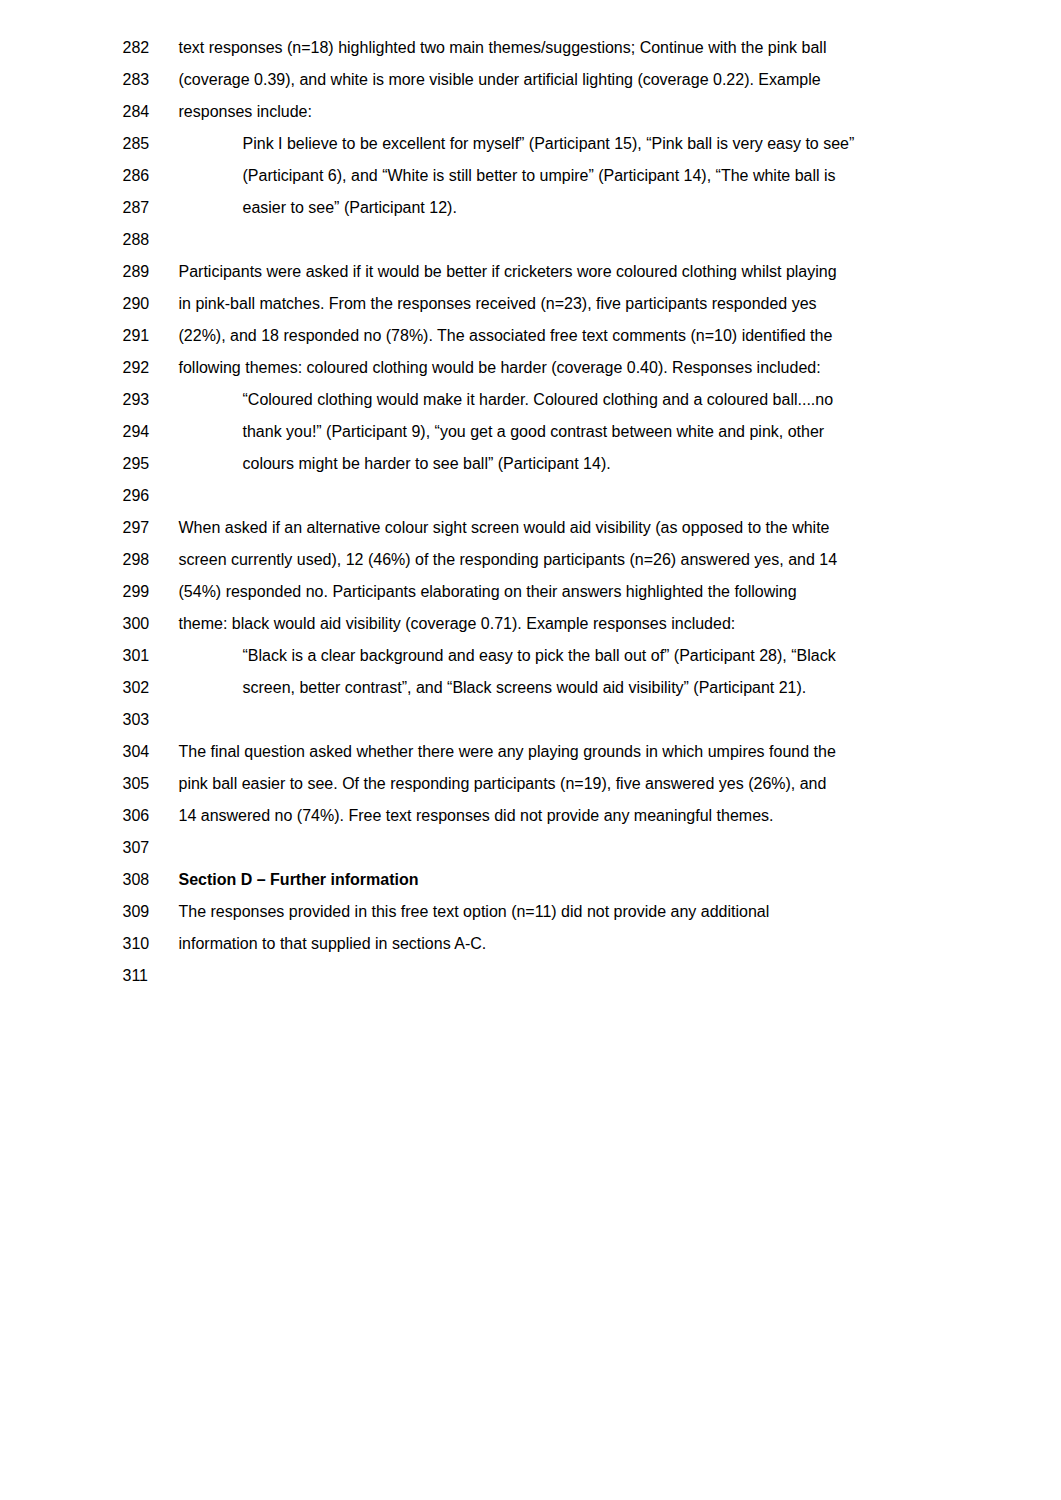282 text responses (n=18) highlighted two main themes/suggestions; Continue with the pink ball
283(coverage 0.39), and white is more visible under artificial lighting (coverage 0.22). Example
284 responses include:
285 Pink I believe to be excellent for myself” (Participant 15), “Pink ball is very easy to see”
286(Participant 6), and “White is still better to umpire” (Participant 14), “The white ball is
287 easier to see” (Participant 12).
288
289 Participants were asked if it would be better if cricketers wore coloured clothing whilst playing
290 in pink-ball matches. From the responses received (n=23), five participants responded yes
291(22%), and 18 responded no (78%). The associated free text comments (n=10) identified the
292 following themes: coloured clothing would be harder (coverage 0.40). Responses included:
293“Coloured clothing would make it harder. Coloured clothing and a coloured ball....no
294 thank you!” (Participant 9), “you get a good contrast between white and pink, other
295 colours might be harder to see ball” (Participant 14).
296
297 When asked if an alternative colour sight screen would aid visibility (as opposed to the white
298 screen currently used), 12 (46%) of the responding participants (n=26) answered yes, and 14
299(54%) responded no. Participants elaborating on their answers highlighted the following
300 theme: black would aid visibility (coverage 0.71). Example responses included:
301“Black is a clear background and easy to pick the ball out of” (Participant 28), “Black
302 screen, better contrast”, and “Black screens would aid visibility” (Participant 21).
303
304 The final question asked whether there were any playing grounds in which umpires found the
305 pink ball easier to see. Of the responding participants (n=19), five answered yes (26%), and
30614 answered no (74%). Free text responses did not provide any meaningful themes.
307
308
Section D – Further information
309 The responses provided in this free text option (n=11) did not provide any additional
310 information to that supplied in sections A-C.
311